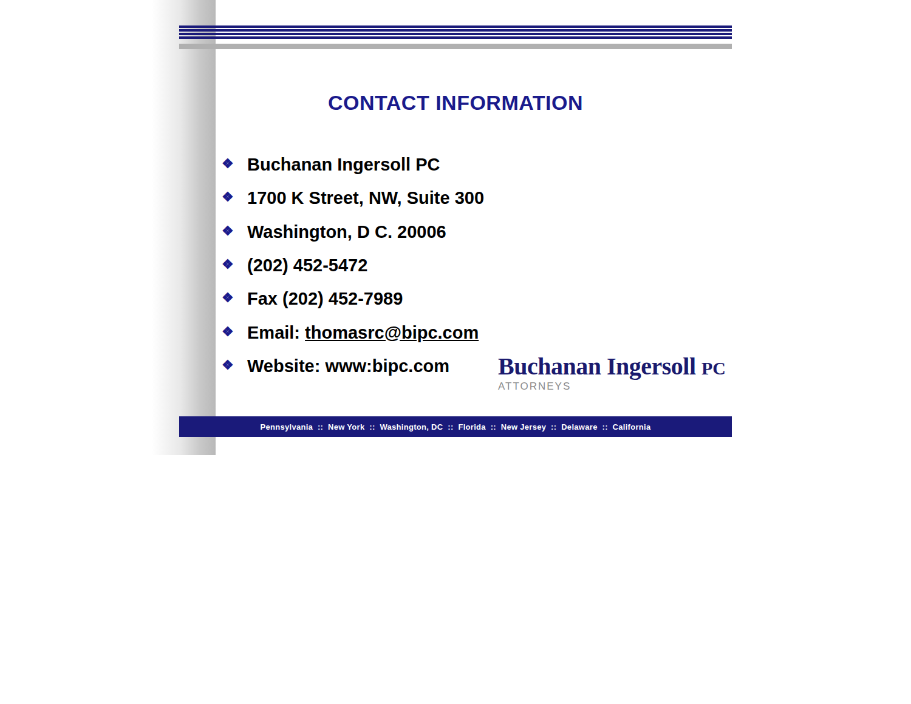CONTACT INFORMATION
Buchanan Ingersoll PC
1700 K Street, NW, Suite 300
Washington, D C. 20006
(202) 452-5472
Fax (202) 452-7989
Email: thomasrc@bipc.com
Website: www:bipc.com
Buchanan Ingersoll PC
ATTORNEYS
Pennsylvania :: New York :: Washington, DC :: Florida :: New Jersey :: Delaware :: California